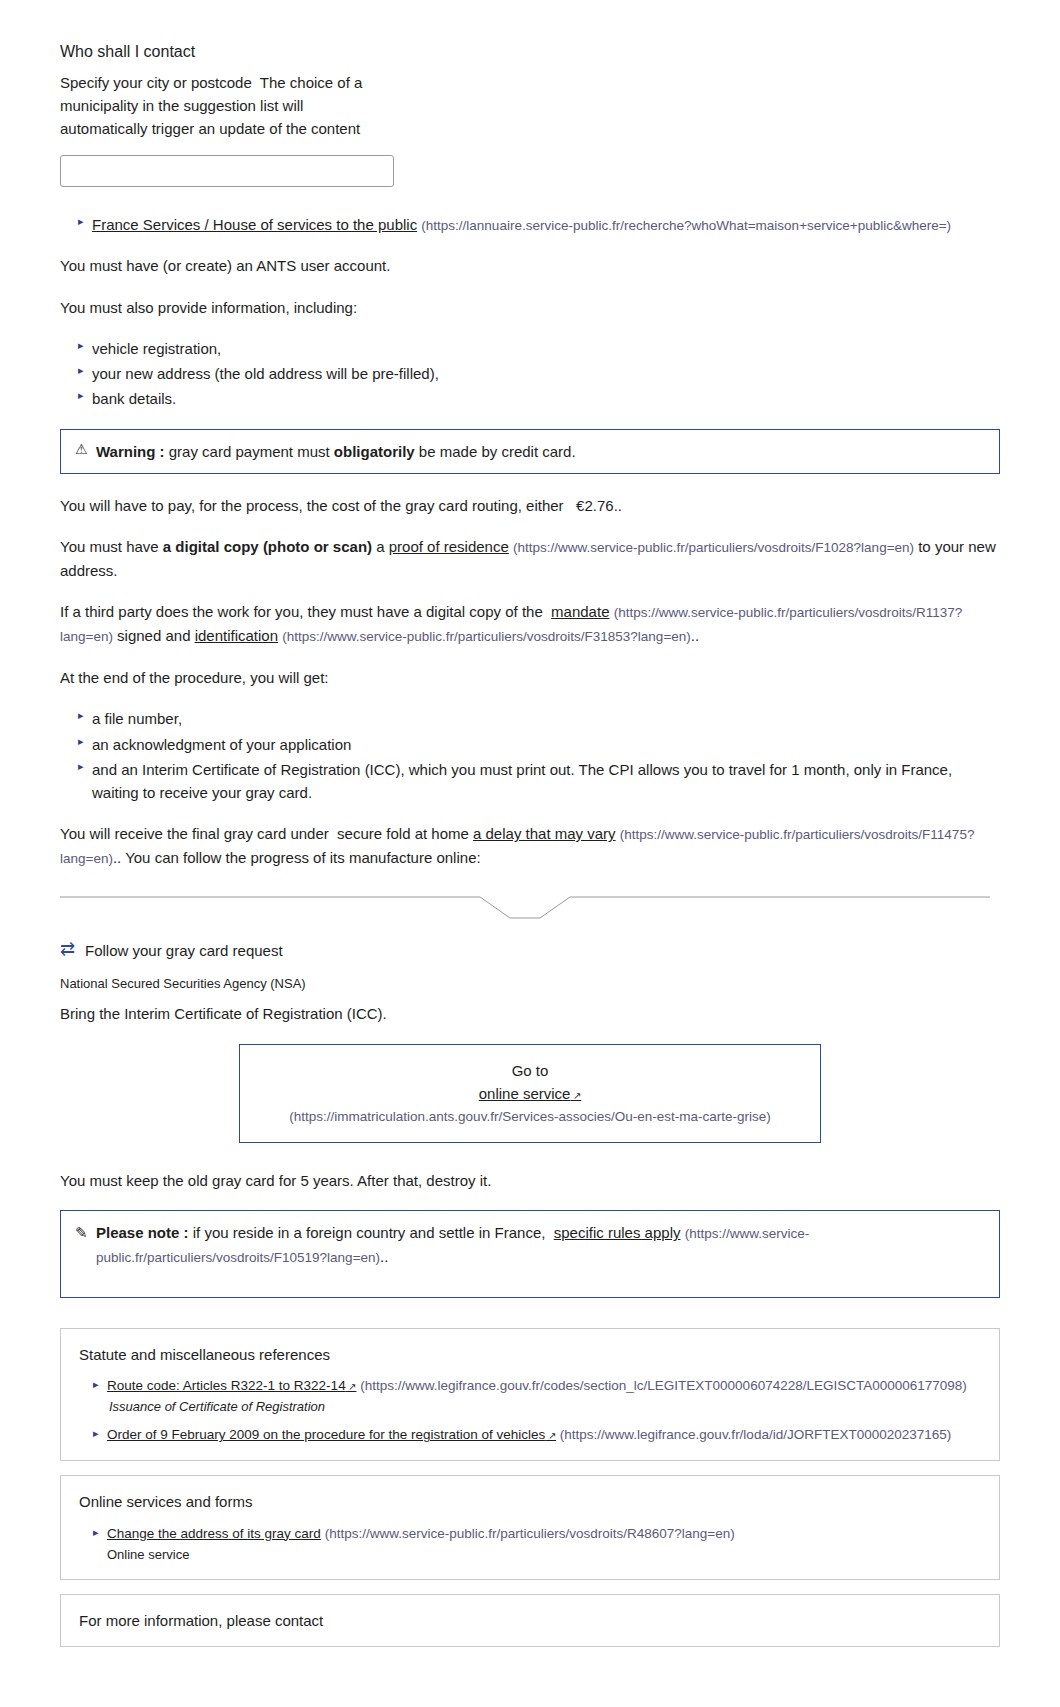Who shall I contact
Specify your city or postcode The choice of a municipality in the suggestion list will automatically trigger an update of the content
France Services / House of services to the public (https://lannuaire.service-public.fr/recherche?whoWhat=maison+service+public&where=)
You must have (or create) an ANTS user account.
You must also provide information, including:
vehicle registration,
your new address (the old address will be pre-filled),
bank details.
⚠
Warning : gray card payment must obligatorily be made by credit card.
You will have to pay, for the process, the cost of the gray card routing, either €2.76..
You must have a digital copy (photo or scan) a proof of residence (https://www.service-public.fr/particuliers/vosdroits/F1028?lang=en) to your new address.
If a third party does the work for you, they must have a digital copy of the mandate (https://www.service-public.fr/particuliers/vosdroits/R1137?lang=en) signed and identification (https://www.service-public.fr/particuliers/vosdroits/F31853?lang=en)..
At the end of the procedure, you will get:
a file number,
an acknowledgment of your application
and an Interim Certificate of Registration (ICC), which you must print out. The CPI allows you to travel for 1 month, only in France, waiting to receive your gray card.
You will receive the final gray card under secure fold at home a delay that may vary (https://www.service-public.fr/particuliers/vosdroits/F11475?lang=en).. You can follow the progress of its manufacture online:
⇄ Follow your gray card request
National Secured Securities Agency (NSA)
Bring the Interim Certificate of Registration (ICC).
Go to
online service
(https://immatriculation.ants.gouv.fr/Services-associes/Ou-en-est-ma-carte-grise)
You must keep the old gray card for 5 years. After that, destroy it.
✎
Please note : if you reside in a foreign country and settle in France, specific rules apply (https://www.service-public.fr/particuliers/vosdroits/F10519?lang=en)..
Statute and miscellaneous references
Route code: Articles R322-1 to R322-14 (https://www.legifrance.gouv.fr/codes/section_lc/LEGITEXT000006074228/LEGISCTA000006177098) Issuance of Certificate of Registration
Order of 9 February 2009 on the procedure for the registration of vehicles (https://www.legifrance.gouv.fr/loda/id/JORFTEXT000020237165)
Online services and forms
Change the address of its gray card (https://www.service-public.fr/particuliers/vosdroits/R48607?lang=en) Online service
For more information, please contact